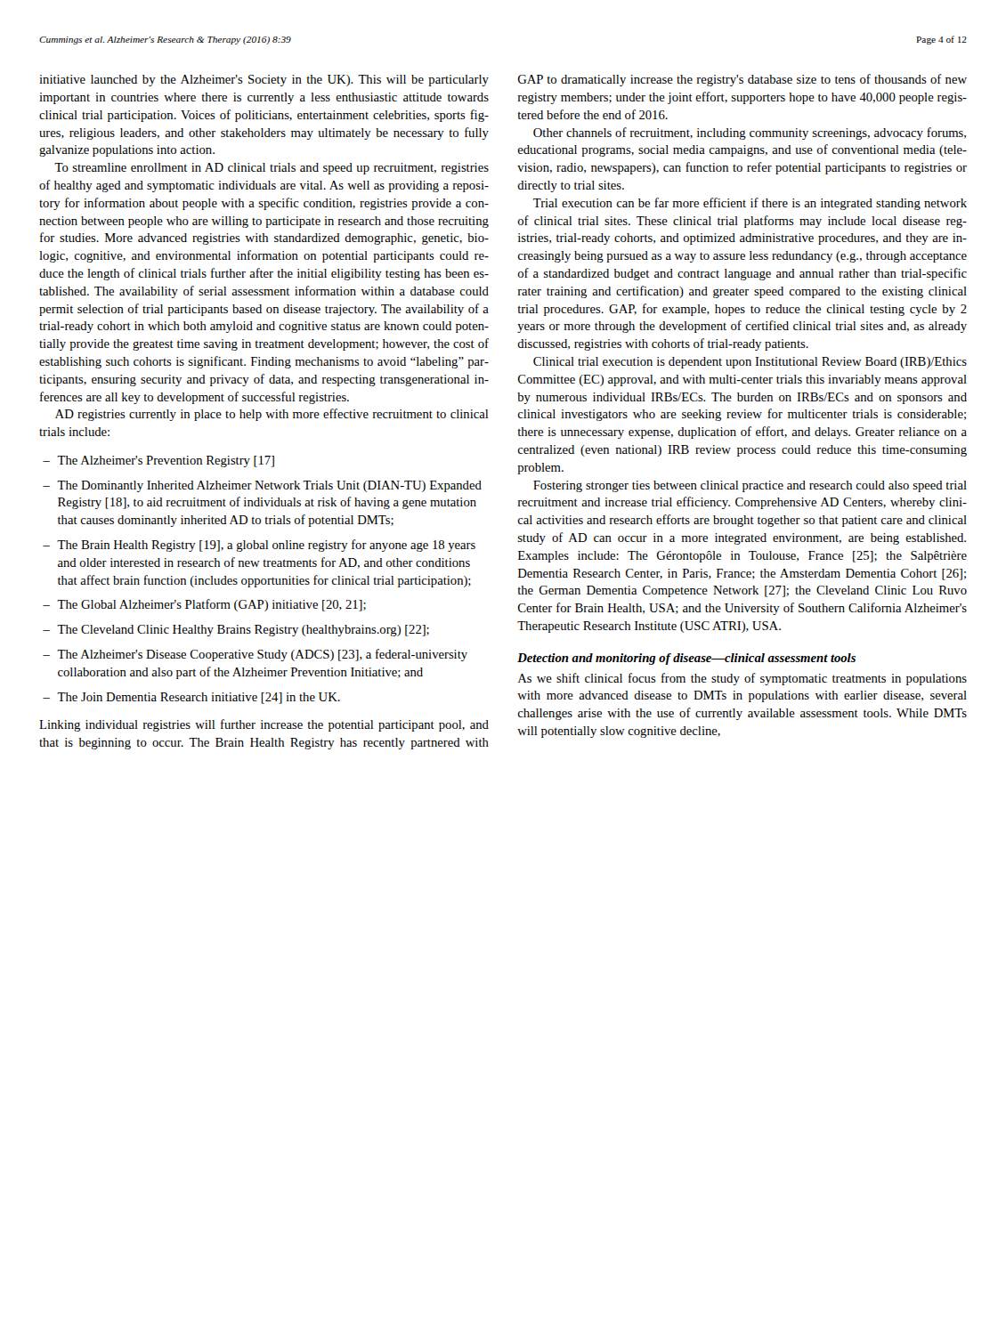Cummings et al. Alzheimer's Research & Therapy (2016) 8:39
Page 4 of 12
initiative launched by the Alzheimer's Society in the UK). This will be particularly important in countries where there is currently a less enthusiastic attitude towards clinical trial participation. Voices of politicians, entertainment celebrities, sports figures, religious leaders, and other stakeholders may ultimately be necessary to fully galvanize populations into action.
To streamline enrollment in AD clinical trials and speed up recruitment, registries of healthy aged and symptomatic individuals are vital. As well as providing a repository for information about people with a specific condition, registries provide a connection between people who are willing to participate in research and those recruiting for studies. More advanced registries with standardized demographic, genetic, biologic, cognitive, and environmental information on potential participants could reduce the length of clinical trials further after the initial eligibility testing has been established. The availability of serial assessment information within a database could permit selection of trial participants based on disease trajectory. The availability of a trial-ready cohort in which both amyloid and cognitive status are known could potentially provide the greatest time saving in treatment development; however, the cost of establishing such cohorts is significant. Finding mechanisms to avoid “labeling” participants, ensuring security and privacy of data, and respecting transgenerational inferences are all key to development of successful registries.
AD registries currently in place to help with more effective recruitment to clinical trials include:
The Alzheimer's Prevention Registry [17]
The Dominantly Inherited Alzheimer Network Trials Unit (DIAN-TU) Expanded Registry [18], to aid recruitment of individuals at risk of having a gene mutation that causes dominantly inherited AD to trials of potential DMTs;
The Brain Health Registry [19], a global online registry for anyone age 18 years and older interested in research of new treatments for AD, and other conditions that affect brain function (includes opportunities for clinical trial participation);
The Global Alzheimer's Platform (GAP) initiative [20, 21];
The Cleveland Clinic Healthy Brains Registry (healthybrains.org) [22];
The Alzheimer's Disease Cooperative Study (ADCS) [23], a federal-university collaboration and also part of the Alzheimer Prevention Initiative; and
The Join Dementia Research initiative [24] in the UK.
Linking individual registries will further increase the potential participant pool, and that is beginning to occur. The Brain Health Registry has recently partnered with GAP to dramatically increase the registry's database size to tens of thousands of new registry members; under the joint effort, supporters hope to have 40,000 people registered before the end of 2016.
Other channels of recruitment, including community screenings, advocacy forums, educational programs, social media campaigns, and use of conventional media (television, radio, newspapers), can function to refer potential participants to registries or directly to trial sites.
Trial execution can be far more efficient if there is an integrated standing network of clinical trial sites. These clinical trial platforms may include local disease registries, trial-ready cohorts, and optimized administrative procedures, and they are increasingly being pursued as a way to assure less redundancy (e.g., through acceptance of a standardized budget and contract language and annual rather than trial-specific rater training and certification) and greater speed compared to the existing clinical trial procedures. GAP, for example, hopes to reduce the clinical testing cycle by 2 years or more through the development of certified clinical trial sites and, as already discussed, registries with cohorts of trial-ready patients.
Clinical trial execution is dependent upon Institutional Review Board (IRB)/Ethics Committee (EC) approval, and with multi-center trials this invariably means approval by numerous individual IRBs/ECs. The burden on IRBs/ECs and on sponsors and clinical investigators who are seeking review for multicenter trials is considerable; there is unnecessary expense, duplication of effort, and delays. Greater reliance on a centralized (even national) IRB review process could reduce this time-consuming problem.
Fostering stronger ties between clinical practice and research could also speed trial recruitment and increase trial efficiency. Comprehensive AD Centers, whereby clinical activities and research efforts are brought together so that patient care and clinical study of AD can occur in a more integrated environment, are being established. Examples include: The Gérontopôle in Toulouse, France [25]; the Salpêtrière Dementia Research Center, in Paris, France; the Amsterdam Dementia Cohort [26]; the German Dementia Competence Network [27]; the Cleveland Clinic Lou Ruvo Center for Brain Health, USA; and the University of Southern California Alzheimer's Therapeutic Research Institute (USC ATRI), USA.
Detection and monitoring of disease—clinical assessment tools
As we shift clinical focus from the study of symptomatic treatments in populations with more advanced disease to DMTs in populations with earlier disease, several challenges arise with the use of currently available assessment tools. While DMTs will potentially slow cognitive decline,